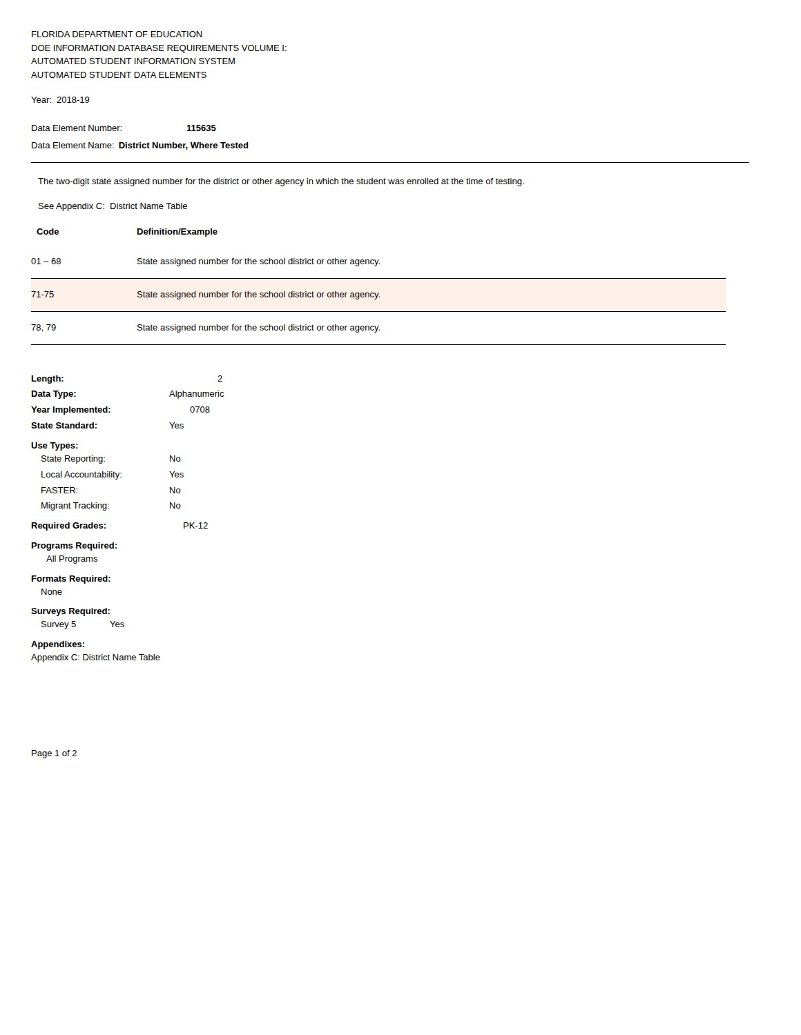FLORIDA DEPARTMENT OF EDUCATION
DOE INFORMATION DATABASE REQUIREMENTS VOLUME I:
AUTOMATED STUDENT INFORMATION SYSTEM
AUTOMATED STUDENT DATA ELEMENTS
Year: 2018-19
Data Element Number: 115635
Data Element Name: District Number, Where Tested
The two-digit state assigned number for the district or other agency in which the student was enrolled at the time of testing.
See Appendix C: District Name Table
| Code | Definition/Example |
| --- | --- |
| 01 – 68 | State assigned number for the school district or other agency. |
| 71-75 | State assigned number for the school district or other agency. |
| 78, 79 | State assigned number for the school district or other agency. |
Length: 2
Data Type: Alphanumeric
Year Implemented: 0708
State Standard: Yes
Use Types:
State Reporting: No
Local Accountability: Yes
FASTER: No
Migrant Tracking: No
Required Grades: PK-12
Programs Required:
All Programs
Formats Required:
None
Surveys Required:
Survey 5 Yes
Appendixes:
Appendix C: District Name Table
Page 1 of 2